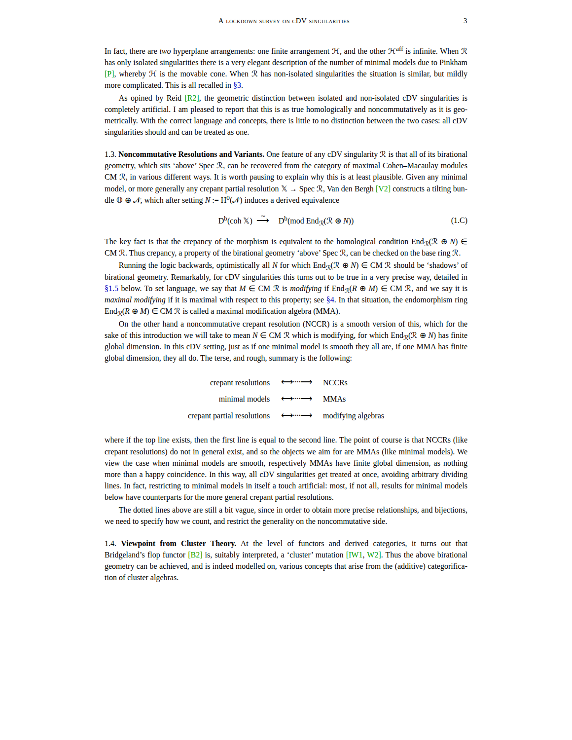A lockdown survey on cDV singularities 3
In fact, there are two hyperplane arrangements: one finite arrangement ℋ, and the other ℋaff is infinite. When ℛ has only isolated singularities there is a very elegant description of the number of minimal models due to Pinkham [P], whereby ℋ is the movable cone. When ℛ has non-isolated singularities the situation is similar, but mildly more complicated. This is all recalled in §3.
As opined by Reid [R2], the geometric distinction between isolated and non-isolated cDV singularities is completely artificial. I am pleased to report that this is as true homologically and noncommutatively as it is geometrically. With the correct language and concepts, there is little to no distinction between the two cases: all cDV singularities should and can be treated as one.
1.3. Noncommutative Resolutions and Variants. One feature of any cDV singularity ℛ is that all of its birational geometry, which sits ‘above’ Spec ℛ, can be recovered from the category of maximal Cohen–Macaulay modules CM ℛ, in various different ways. It is worth pausing to explain why this is at least plausible. Given any minimal model, or more generally any crepant partial resolution 𝕏 → Spec ℛ, Van den Bergh [V2] constructs a tilting bundle 𝕆 ⊕ 𝒩, which after setting N := H0(𝒩) induces a derived equivalence
Db(coh 𝕏) ⟶∼ Db(mod Endℛ(ℛ ⊕ N)) (1.C)
The key fact is that the crepancy of the morphism is equivalent to the homological condition Endℛ(ℛ ⊕ N) ∈ CM ℛ. Thus crepancy, a property of the birational geometry ‘above’ Spec ℛ, can be checked on the base ring ℛ.
Running the logic backwards, optimistically all N for which Endℛ(ℛ ⊕ N) ∈ CM ℛ should be ‘shadows’ of birational geometry. Remarkably, for cDV singularities this turns out to be true in a very precise way, detailed in §1.5 below. To set language, we say that M ∈ CM ℛ is modifying if Endℛ(R ⊕ M) ∈ CM ℛ, and we say it is maximal modifying if it is maximal with respect to this property; see §4. In that situation, the endomorphism ring Endℛ(R ⊕ M) ∈ CM ℛ is called a maximal modification algebra (MMA).
On the other hand a noncommutative crepant resolution (NCCR) is a smooth version of this, which for the sake of this introduction we will take to mean N ∈ CM ℛ which is modifying, for which Endℛ(ℛ ⊕ N) has finite global dimension. In this cDV setting, just as if one minimal model is smooth they all are, if one MMA has finite global dimension, they all do. The terse, and rough, summary is the following:
| crepant resolutions | ⟷‧‧‧‧⟶ | NCCRs |
| minimal models | ⟷‧‧‧‧⟶ | MMAs |
| crepant partial resolutions | ⟷‧‧‧‧⟶ | modifying algebras |
where if the top line exists, then the first line is equal to the second line. The point of course is that NCCRs (like crepant resolutions) do not in general exist, and so the objects we aim for are MMAs (like minimal models). We view the case when minimal models are smooth, respectively MMAs have finite global dimension, as nothing more than a happy coincidence. In this way, all cDV singularities get treated at once, avoiding arbitrary dividing lines. In fact, restricting to minimal models in itself a touch artificial: most, if not all, results for minimal models below have counterparts for the more general crepant partial resolutions.
The dotted lines above are still a bit vague, since in order to obtain more precise relationships, and bijections, we need to specify how we count, and restrict the generality on the noncommutative side.
1.4. Viewpoint from Cluster Theory. At the level of functors and derived categories, it turns out that Bridgeland’s flop functor [B2] is, suitably interpreted, a ‘cluster’ mutation [IW1, W2]. Thus the above birational geometry can be achieved, and is indeed modelled on, various concepts that arise from the (additive) categorification of cluster algebras.